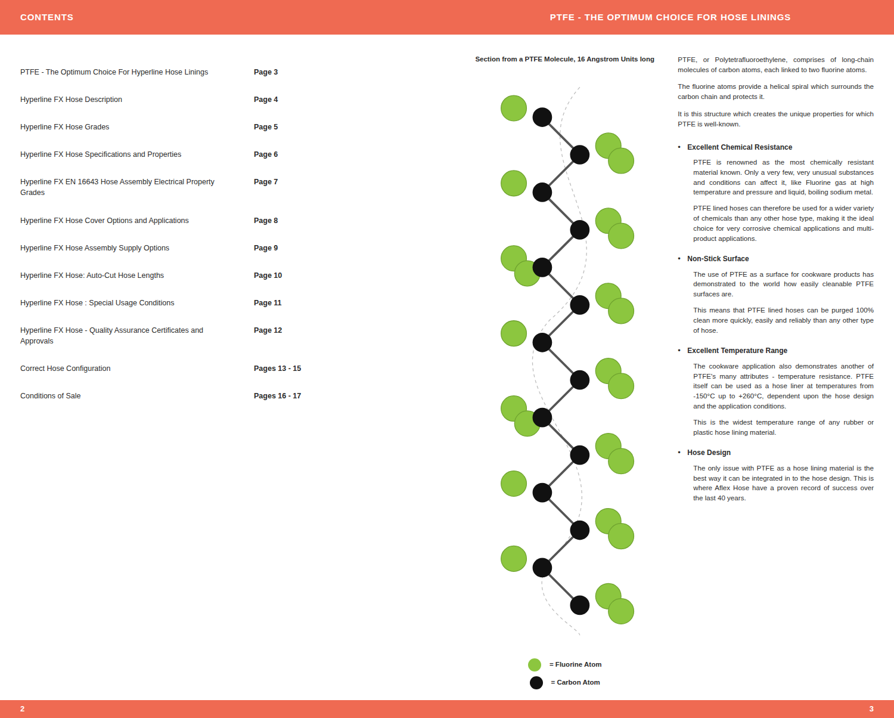Contents
| PTFE - The Optimum Choice For Hyperline Hose Linings | Page 3 |
| Hyperline FX Hose Description | Page 4 |
| Hyperline FX Hose Grades | Page 5 |
| Hyperline FX Hose Specifications and Properties | Page 6 |
| Hyperline FX EN 16643 Hose Assembly Electrical Property Grades | Page 7 |
| Hyperline FX Hose Cover Options and Applications | Page 8 |
| Hyperline FX Hose Assembly Supply Options | Page 9 |
| Hyperline FX Hose: Auto-Cut Hose Lengths | Page 10 |
| Hyperline FX Hose : Special Usage Conditions | Page 11 |
| Hyperline FX Hose - Quality Assurance Certificates and Approvals | Page 12 |
| Correct Hose Configuration | Pages 13 - 15 |
| Conditions of Sale | Pages 16 - 17 |
2
PTFE - The Optimum Choice for Hose Linings
Section from a PTFE Molecule, 16 Angstrom Units long
= Fluorine Atom
= Carbon Atom
PTFE, or Polytetrafluoroethylene, comprises of long-chain molecules of carbon atoms, each linked to two fluorine atoms.
The fluorine atoms provide a helical spiral which surrounds the carbon chain and protects it.
It is this structure which creates the unique properties for which PTFE is well-known.
Excellent Chemical Resistance
PTFE is renowned as the most chemically resistant material known. Only a very few, very unusual substances and conditions can affect it, like Fluorine gas at high temperature and pressure and liquid, boiling sodium metal.
PTFE lined hoses can therefore be used for a wider variety of chemicals than any other hose type, making it the ideal choice for very corrosive chemical applications and multi-product applications.
Non-Stick Surface
The use of PTFE as a surface for cookware products has demonstrated to the world how easily cleanable PTFE surfaces are.
This means that PTFE lined hoses can be purged 100% clean more quickly, easily and reliably than any other type of hose.
Excellent Temperature Range
The cookware application also demonstrates another of PTFE's many attributes - temperature resistance. PTFE itself can be used as a hose liner at temperatures from -150°C up to +260°C, dependent upon the hose design and the application conditions.
This is the widest temperature range of any rubber or plastic hose lining material.
Hose Design
The only issue with PTFE as a hose lining material is the best way it can be integrated in to the hose design. This is where Aflex Hose have a proven record of success over the last 40 years.
3